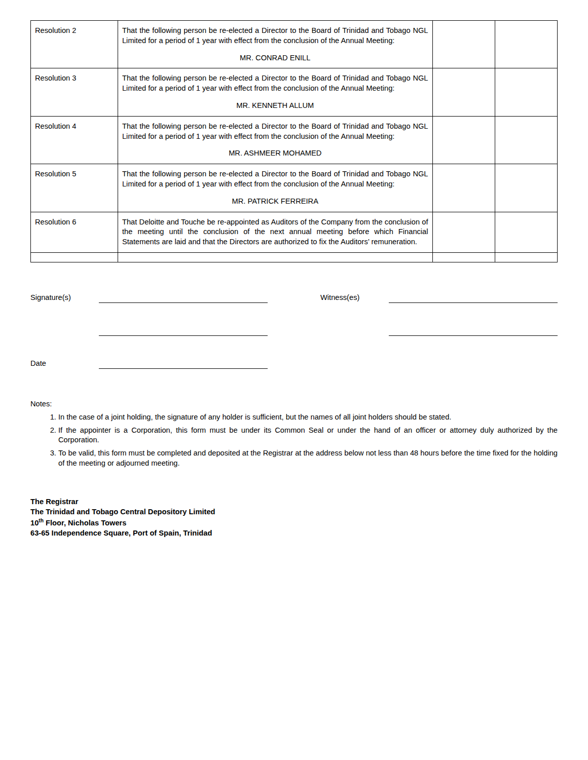| Resolution 2 | That the following person be re-elected a Director to the Board of Trinidad and Tobago NGL Limited for a period of 1 year with effect from the conclusion of the Annual Meeting: MR. CONRAD ENILL | | |
| Resolution 3 | That the following person be re-elected a Director to the Board of Trinidad and Tobago NGL Limited for a period of 1 year with effect from the conclusion of the Annual Meeting: MR. KENNETH ALLUM | | |
| Resolution 4 | That the following person be re-elected a Director to the Board of Trinidad and Tobago NGL Limited for a period of 1 year with effect from the conclusion of the Annual Meeting: MR. ASHMEER MOHAMED | | |
| Resolution 5 | That the following person be re-elected a Director to the Board of Trinidad and Tobago NGL Limited for a period of 1 year with effect from the conclusion of the Annual Meeting: MR. PATRICK FERREIRA | | |
| Resolution 6 | That Deloitte and Touche be re-appointed as Auditors of the Company from the conclusion of the meeting until the conclusion of the next annual meeting before which Financial Statements are laid and that the Directors are authorized to fix the Auditors’ remuneration. | | |
| Signature(s) | | | Witness(es) | |
| Date | | | | |
Notes:
In the case of a joint holding, the signature of any holder is sufficient, but the names of all joint holders should be stated.
If the appointer is a Corporation, this form must be under its Common Seal or under the hand of an officer or attorney duly authorized by the Corporation.
To be valid, this form must be completed and deposited at the Registrar at the address below not less than 48 hours before the time fixed for the holding of the meeting or adjourned meeting.
The Registrar
The Trinidad and Tobago Central Depository Limited
10th Floor, Nicholas Towers
63-65 Independence Square, Port of Spain, Trinidad